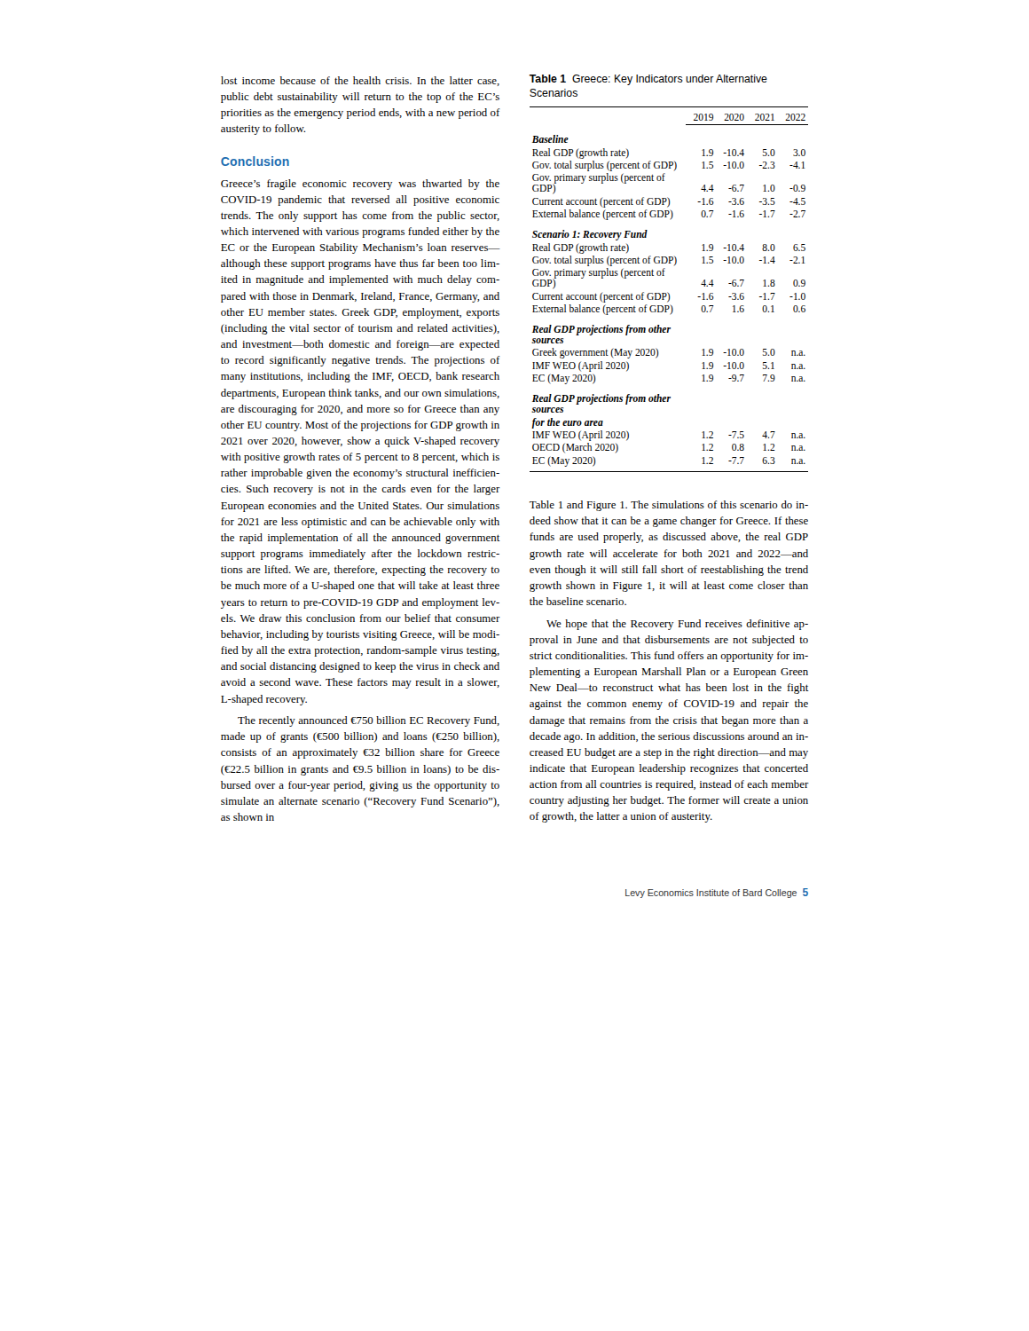lost income because of the health crisis. In the latter case, public debt sustainability will return to the top of the EC’s priorities as the emergency period ends, with a new period of austerity to follow.
Conclusion
Greece’s fragile economic recovery was thwarted by the COVID-19 pandemic that reversed all positive economic trends. The only support has come from the public sector, which intervened with various programs funded either by the EC or the European Stability Mechanism’s loan reserves—although these support programs have thus far been too limited in magnitude and implemented with much delay compared with those in Denmark, Ireland, France, Germany, and other EU member states. Greek GDP, employment, exports (including the vital sector of tourism and related activities), and investment—both domestic and foreign—are expected to record significantly negative trends. The projections of many institutions, including the IMF, OECD, bank research departments, European think tanks, and our own simulations, are discouraging for 2020, and more so for Greece than any other EU country. Most of the projections for GDP growth in 2021 over 2020, however, show a quick V-shaped recovery with positive growth rates of 5 percent to 8 percent, which is rather improbable given the economy’s structural inefficiencies. Such recovery is not in the cards even for the larger European economies and the United States. Our simulations for 2021 are less optimistic and can be achievable only with the rapid implementation of all the announced government support programs immediately after the lockdown restrictions are lifted. We are, therefore, expecting the recovery to be much more of a U-shaped one that will take at least three years to return to pre-COVID-19 GDP and employment levels. We draw this conclusion from our belief that consumer behavior, including by tourists visiting Greece, will be modified by all the extra protection, random-sample virus testing, and social distancing designed to keep the virus in check and avoid a second wave. These factors may result in a slower, L-shaped recovery.
The recently announced €750 billion EC Recovery Fund, made up of grants (€500 billion) and loans (€250 billion), consists of an approximately €32 billion share for Greece (€22.5 billion in grants and €9.5 billion in loans) to be disbursed over a four-year period, giving us the opportunity to simulate an alternate scenario (“Recovery Fund Scenario”), as shown in
Table 1 Greece: Key Indicators under Alternative Scenarios
| | 2019 | 2020 | 2021 | 2022 |
| --- | --- | --- | --- | --- |
| Baseline | | | | |
| Real GDP (growth rate) | 1.9 | -10.4 | 5.0 | 3.0 |
| Gov. total surplus (percent of GDP) | 1.5 | -10.0 | -2.3 | -4.1 |
| Gov. primary surplus (percent of GDP) | 4.4 | -6.7 | 1.0 | -0.9 |
| Current account (percent of GDP) | -1.6 | -3.6 | -3.5 | -4.5 |
| External balance (percent of GDP) | 0.7 | -1.6 | -1.7 | -2.7 |
| Scenario 1: Recovery Fund | | | | |
| Real GDP (growth rate) | 1.9 | -10.4 | 8.0 | 6.5 |
| Gov. total surplus (percent of GDP) | 1.5 | -10.0 | -1.4 | -2.1 |
| Gov. primary surplus (percent of GDP) | 4.4 | -6.7 | 1.8 | 0.9 |
| Current account (percent of GDP) | -1.6 | -3.6 | -1.7 | -1.0 |
| External balance (percent of GDP) | 0.7 | 1.6 | 0.1 | 0.6 |
| Real GDP projections from other sources | | | | |
| Greek government (May 2020) | 1.9 | -10.0 | 5.0 | n.a. |
| IMF WEO (April 2020) | 1.9 | -10.0 | 5.1 | n.a. |
| EC (May 2020) | 1.9 | -9.7 | 7.9 | n.a. |
| Real GDP projections from other sources | | | | |
| for the euro area | | | | |
| IMF WEO (April 2020) | 1.2 | -7.5 | 4.7 | n.a. |
| OECD (March 2020) | 1.2 | 0.8 | 1.2 | n.a. |
| EC (May 2020) | 1.2 | -7.7 | 6.3 | n.a. |
Table 1 and Figure 1. The simulations of this scenario do indeed show that it can be a game changer for Greece. If these funds are used properly, as discussed above, the real GDP growth rate will accelerate for both 2021 and 2022—and even though it will still fall short of reestablishing the trend growth shown in Figure 1, it will at least come closer than the baseline scenario.
We hope that the Recovery Fund receives definitive approval in June and that disbursements are not subjected to strict conditionalities. This fund offers an opportunity for implementing a European Marshall Plan or a European Green New Deal—to reconstruct what has been lost in the fight against the common enemy of COVID-19 and repair the damage that remains from the crisis that began more than a decade ago. In addition, the serious discussions around an increased EU budget are a step in the right direction—and may indicate that European leadership recognizes that concerted action from all countries is required, instead of each member country adjusting her budget. The former will create a union of growth, the latter a union of austerity.
Levy Economics Institute of Bard College5